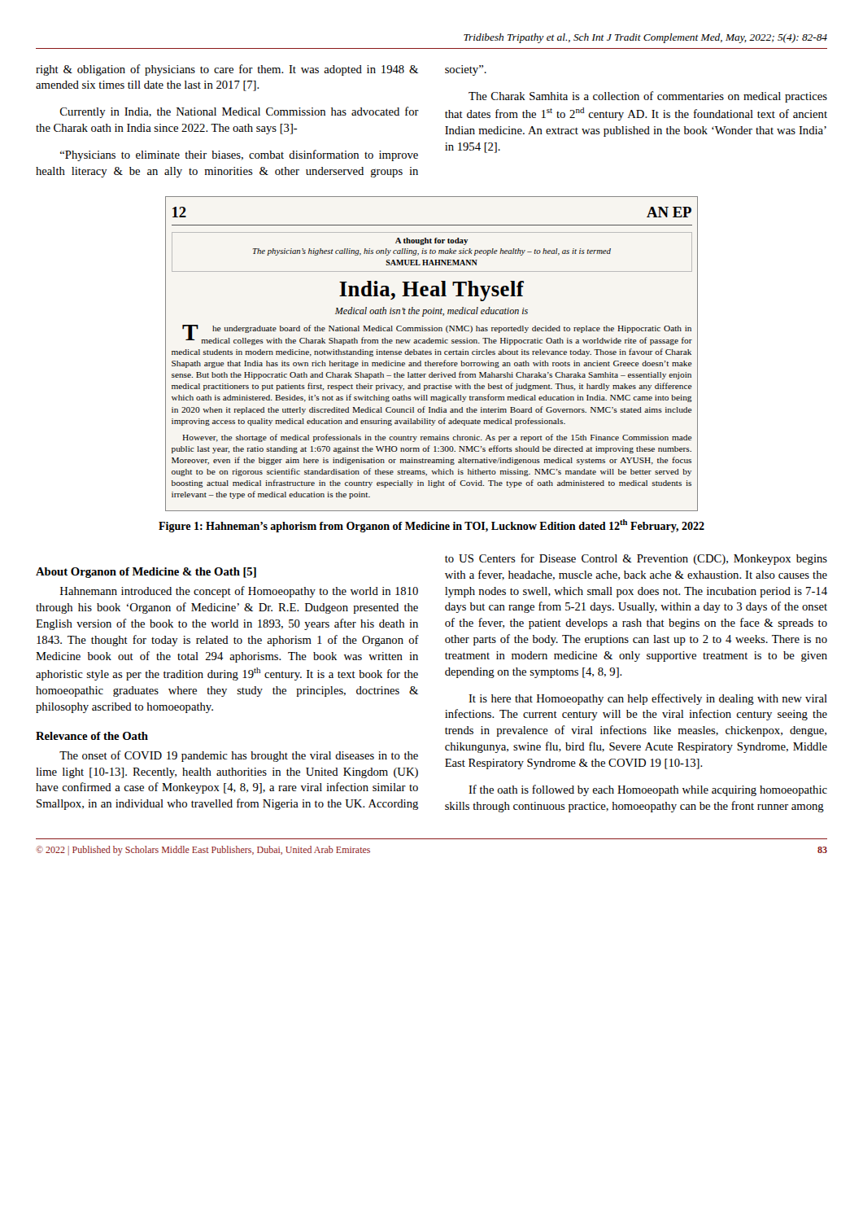Tridibesh Tripathy et al., Sch Int J Tradit Complement Med, May, 2022; 5(4): 82-84
right & obligation of physicians to care for them. It was adopted in 1948 & amended six times till date the last in 2017 [7].
Currently in India, the National Medical Commission has advocated for the Charak oath in India since 2022. The oath says [3]-
“Physicians to eliminate their biases, combat disinformation to improve health literacy & be an ally to minorities & other underserved groups in society”.
The Charak Samhita is a collection of commentaries on medical practices that dates from the 1st to 2nd century AD. It is the foundational text of ancient Indian medicine. An extract was published in the book ‘Wonder that was India’ in 1954 [2].
12 AN EP
A thought for today The physician’s highest calling, his only calling, is to make sick people healthy – to heal, as it is termed SAMUEL HAHNEMANN
India, Heal Thyself
Medical oath isn’t the point, medical education is
The undergraduate board of the National Medical Commission (NMC) has reportedly decided to replace the Hippocratic Oath in medical colleges with the Charak Shapath from the new academic session. The Hippocratic Oath is a worldwide rite of passage for medical students in modern medicine, notwithstanding intense debates in certain circles about its relevance today. Those in favour of Charak Shapath argue that India has its own rich heritage in medicine and therefore borrowing an oath with roots in ancient Greece doesn’t make sense. But both the Hippocratic Oath and Charak Shapath – the latter derived from Maharshi Charaka’s Charaka Samhita – essentially enjoin medical practitioners to put patients first, respect their privacy, and practise with the best of judgment. Thus, it hardly makes any difference which oath is administered. Besides, it’s not as if switching oaths will magically transform medical education in India. NMC came into being in 2020 when it replaced the utterly discredited Medical Council of India and the interim Board of Governors. NMC’s stated aims include improving access to quality medical education and ensuring availability of adequate medical professionals.
However, the shortage of medical professionals in the country remains chronic. As per a report of the 15th Finance Commission made public last year, the ratio standing at 1:670 against the WHO norm of 1:300. NMC’s efforts should be directed at improving these numbers. Moreover, even if the bigger aim here is indigenisation or mainstreaming alternative/indigenous medical systems or AYUSH, the focus ought to be on rigorous scientific standardisation of these streams, which is hitherto missing. NMC’s mandate will be better served by boosting actual medical infrastructure in the country especially in light of Covid. The type of oath administered to medical students is irrelevant – the type of medical education is the point.
Figure 1: Hahneman’s aphorism from Organon of Medicine in TOI, Lucknow Edition dated 12th February, 2022
About Organon of Medicine & the Oath [5]
Hahnemann introduced the concept of Homoeopathy to the world in 1810 through his book ‘Organon of Medicine’ & Dr. R.E. Dudgeon presented the English version of the book to the world in 1893, 50 years after his death in 1843. The thought for today is related to the aphorism 1 of the Organon of Medicine book out of the total 294 aphorisms. The book was written in aphoristic style as per the tradition during 19th century. It is a text book for the homoeopathic graduates where they study the principles, doctrines & philosophy ascribed to homoeopathy.
Relevance of the Oath
The onset of COVID 19 pandemic has brought the viral diseases in to the lime light [10-13]. Recently, health authorities in the United Kingdom (UK) have confirmed a case of Monkeypox [4, 8, 9], a rare viral infection similar to Smallpox, in an individual who travelled from Nigeria in to the UK. According to US Centers for Disease Control & Prevention (CDC), Monkeypox begins with a fever, headache, muscle ache, back ache & exhaustion. It also causes the lymph nodes to swell, which small pox does not. The incubation period is 7-14 days but can range from 5-21 days. Usually, within a day to 3 days of the onset of the fever, the patient develops a rash that begins on the face & spreads to other parts of the body. The eruptions can last up to 2 to 4 weeks. There is no treatment in modern medicine & only supportive treatment is to be given depending on the symptoms [4, 8, 9].
It is here that Homoeopathy can help effectively in dealing with new viral infections. The current century will be the viral infection century seeing the trends in prevalence of viral infections like measles, chickenpox, dengue, chikungunya, swine flu, bird flu, Severe Acute Respiratory Syndrome, Middle East Respiratory Syndrome & the COVID 19 [10-13].
If the oath is followed by each Homoeopath while acquiring homoeopathic skills through continuous practice, homoeopathy can be the front runner among
© 2022 | Published by Scholars Middle East Publishers, Dubai, United Arab Emirates 83